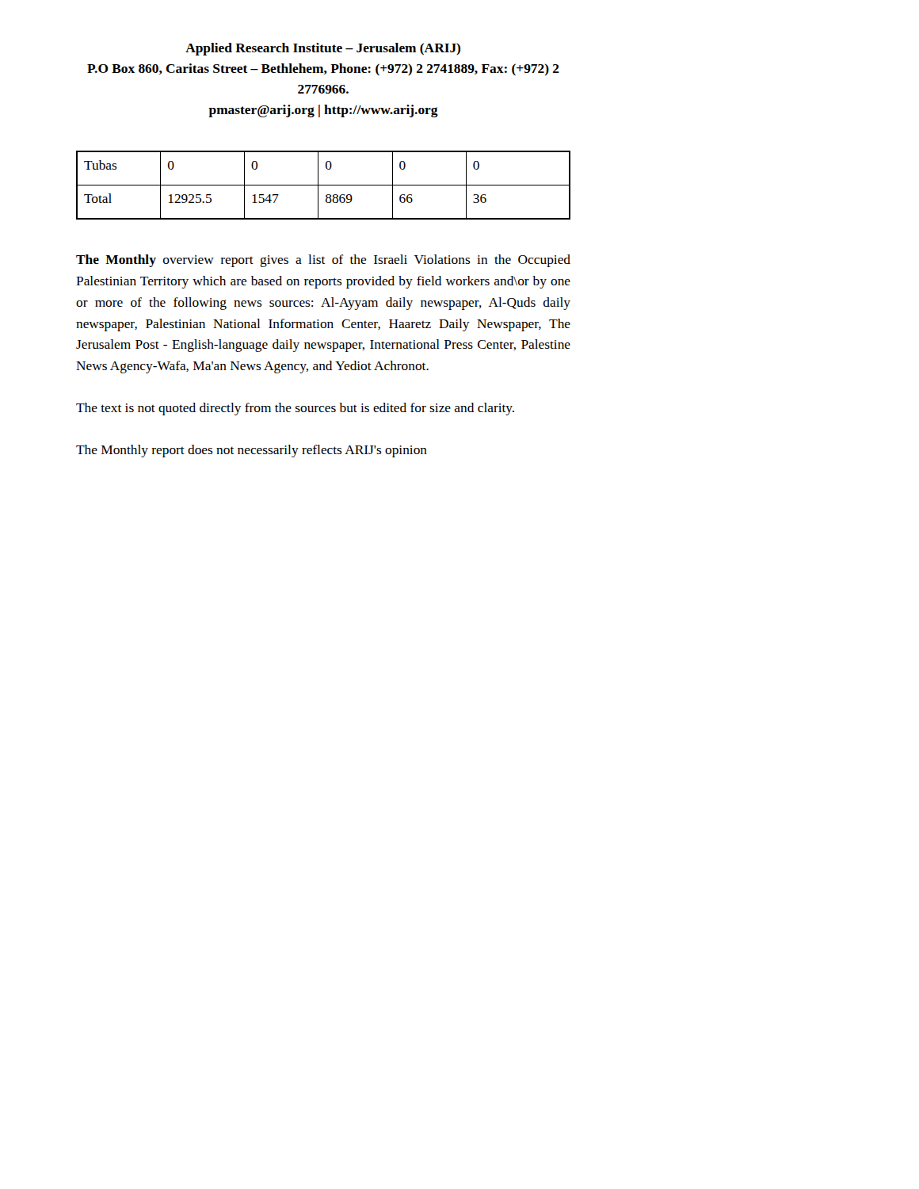Applied Research Institute – Jerusalem (ARIJ) P.O Box 860, Caritas Street – Bethlehem, Phone: (+972) 2 2741889, Fax: (+972) 2 2776966. pmaster@arij.org | http://www.arij.org
| Tubas | 0 | 0 | 0 | 0 | 0 |
| Total | 12925.5 | 1547 | 8869 | 66 | 36 |
The Monthly overview report gives a list of the Israeli Violations in the Occupied Palestinian Territory which are based on reports provided by field workers and\or by one or more of the following news sources: Al-Ayyam daily newspaper, Al-Quds daily newspaper, Palestinian National Information Center, Haaretz Daily Newspaper, The Jerusalem Post - English-language daily newspaper, International Press Center, Palestine News Agency-Wafa, Ma'an News Agency, and Yediot Achronot.
The text is not quoted directly from the sources but is edited for size and clarity.
The Monthly report does not necessarily reflects ARIJ's opinion